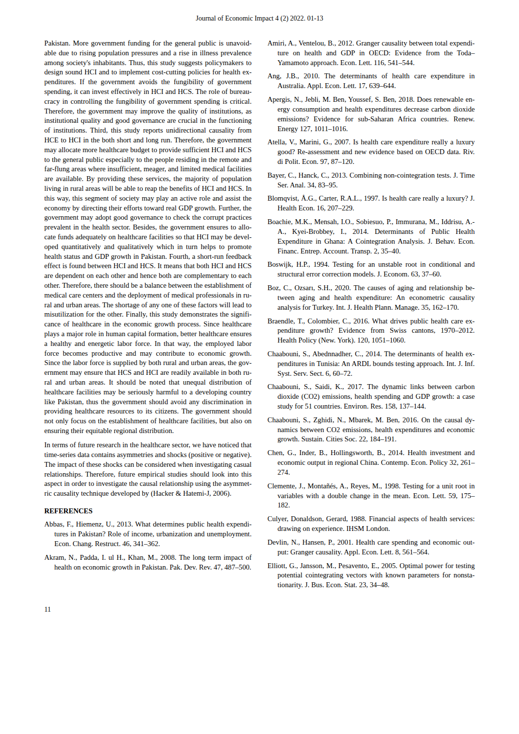Journal of Economic Impact 4 (2) 2022. 01-13
Pakistan. More government funding for the general public is unavoidable due to rising population pressures and a rise in illness prevalence among society's inhabitants. Thus, this study suggests policymakers to design sound HCI and to implement cost-cutting policies for health expenditures. If the government avoids the fungibility of government spending, it can invest effectively in HCI and HCS. The role of bureaucracy in controlling the fungibility of government spending is critical. Therefore, the government may improve the quality of institutions, as institutional quality and good governance are crucial in the functioning of institutions. Third, this study reports unidirectional causality from HCE to HCI in the both short and long run. Therefore, the government may allocate more healthcare budget to provide sufficient HCI and HCS to the general public especially to the people residing in the remote and far-flung areas where insufficient, meager, and limited medical facilities are available. By providing these services, the majority of population living in rural areas will be able to reap the benefits of HCI and HCS. In this way, this segment of society may play an active role and assist the economy by directing their efforts toward real GDP growth. Further, the government may adopt good governance to check the corrupt practices prevalent in the health sector. Besides, the government ensures to allocate funds adequately on healthcare facilities so that HCI may be developed quantitatively and qualitatively which in turn helps to promote health status and GDP growth in Pakistan. Fourth, a short-run feedback effect is found between HCI and HCS. It means that both HCI and HCS are dependent on each other and hence both are complementary to each other. Therefore, there should be a balance between the establishment of medical care centers and the deployment of medical professionals in rural and urban areas. The shortage of any one of these factors will lead to misutilization for the other. Finally, this study demonstrates the significance of healthcare in the economic growth process. Since healthcare plays a major role in human capital formation, better healthcare ensures a healthy and energetic labor force. In that way, the employed labor force becomes productive and may contribute to economic growth. Since the labor force is supplied by both rural and urban areas, the government may ensure that HCS and HCI are readily available in both rural and urban areas. It should be noted that unequal distribution of healthcare facilities may be seriously harmful to a developing country like Pakistan, thus the government should avoid any discrimination in providing healthcare resources to its citizens. The government should not only focus on the establishment of healthcare facilities, but also on ensuring their equitable regional distribution.
In terms of future research in the healthcare sector, we have noticed that time-series data contains asymmetries and shocks (positive or negative). The impact of these shocks can be considered when investigating casual relationships. Therefore, future empirical studies should look into this aspect in order to investigate the causal relationship using the asymmetric causality technique developed by (Hacker & Hatemi-J, 2006).
REFERENCES
Abbas, F., Hiemenz, U., 2013. What determines public health expenditures in Pakistan? Role of income, urbanization and unemployment. Econ. Chang. Restruct. 46, 341–362.
Akram, N., Padda, I. ul H., Khan, M., 2008. The long term impact of health on economic growth in Pakistan. Pak. Dev. Rev. 47, 487–500.
Amiri, A., Ventelou, B., 2012. Granger causality between total expenditure on health and GDP in OECD: Evidence from the Toda–Yamamoto approach. Econ. Lett. 116, 541–544.
Ang, J.B., 2010. The determinants of health care expenditure in Australia. Appl. Econ. Lett. 17, 639–644.
Apergis, N., Jebli, M. Ben, Youssef, S. Ben, 2018. Does renewable energy consumption and health expenditures decrease carbon dioxide emissions? Evidence for sub-Saharan Africa countries. Renew. Energy 127, 1011–1016.
Atella, V., Marini, G., 2007. Is health care expenditure really a luxury good? Re-assessment and new evidence based on OECD data. Riv. di Polit. Econ. 97, 87–120.
Bayer, C., Hanck, C., 2013. Combining non-cointegration tests. J. Time Ser. Anal. 34, 83–95.
Blomqvist, Å.G., Carter, R.A.L., 1997. Is health care really a luxury? J. Health Econ. 16, 207–229.
Boachie, M.K., Mensah, I.O., Sobiesuo, P., Immurana, M., Iddrisu, A.-A., Kyei-Brobbey, I., 2014. Determinants of Public Health Expenditure in Ghana: A Cointegration Analysis. J. Behav. Econ. Financ. Entrep. Account. Transp. 2, 35–40.
Boswijk, H.P., 1994. Testing for an unstable root in conditional and structural error correction models. J. Econom. 63, 37–60.
Boz, C., Ozsarı, S.H., 2020. The causes of aging and relationship between aging and health expenditure: An econometric causality analysis for Turkey. Int. J. Health Plann. Manage. 35, 162–170.
Braendle, T., Colombier, C., 2016. What drives public health care expenditure growth? Evidence from Swiss cantons, 1970–2012. Health Policy (New. York). 120, 1051–1060.
Chaabouni, S., Abednnadher, C., 2014. The determinants of health expenditures in Tunisia: An ARDL bounds testing approach. Int. J. Inf. Syst. Serv. Sect. 6, 60–72.
Chaabouni, S., Saidi, K., 2017. The dynamic links between carbon dioxide (CO2) emissions, health spending and GDP growth: a case study for 51 countries. Environ. Res. 158, 137–144.
Chaabouni, S., Zghidi, N., Mbarek, M. Ben, 2016. On the causal dynamics between CO2 emissions, health expenditures and economic growth. Sustain. Cities Soc. 22, 184–191.
Chen, G., Inder, B., Hollingsworth, B., 2014. Health investment and economic output in regional China. Contemp. Econ. Policy 32, 261–274.
Clemente, J., Montañés, A., Reyes, M., 1998. Testing for a unit root in variables with a double change in the mean. Econ. Lett. 59, 175–182.
Culyer, Donaldson, Gerard, 1988. Financial aspects of health services: drawing on experience. IHSM London.
Devlin, N., Hansen, P., 2001. Health care spending and economic output: Granger causality. Appl. Econ. Lett. 8, 561–564.
Elliott, G., Jansson, M., Pesavento, E., 2005. Optimal power for testing potential cointegrating vectors with known parameters for nonstationarity. J. Bus. Econ. Stat. 23, 34–48.
11